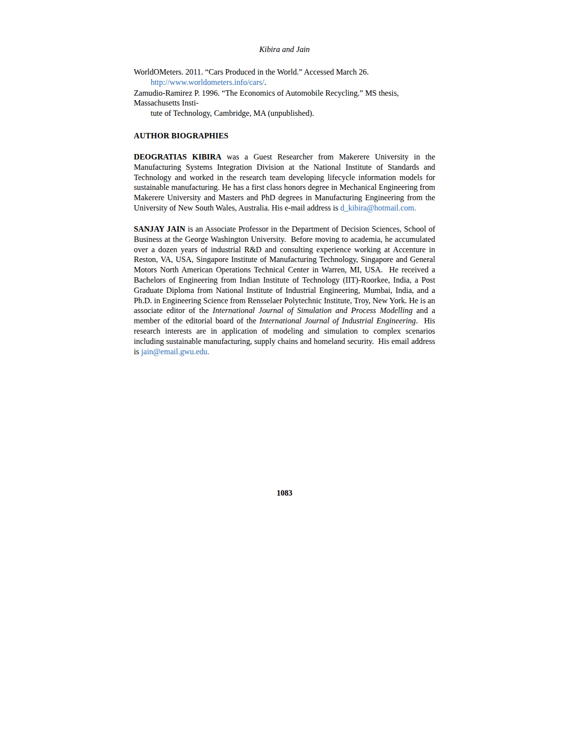Kibira and Jain
WorldOMeters. 2011. “Cars Produced in the World.” Accessed March 26. http://www.worldometers.info/cars/.
Zamudio-Ramirez P. 1996. “The Economics of Automobile Recycling.” MS thesis, Massachusetts Insti- tute of Technology, Cambridge, MA (unpublished).
AUTHOR BIOGRAPHIES
DEOGRATIAS KIBIRA was a Guest Researcher from Makerere University in the Manufacturing Systems Integration Division at the National Institute of Standards and Technology and worked in the research team developing lifecycle information models for sustainable manufacturing. He has a first class honors degree in Mechanical Engineering from Makerere University and Masters and PhD degrees in Manufacturing Engineering from the University of New South Wales, Australia. His e-mail address is d_kibira@hotmail.com.
SANJAY JAIN is an Associate Professor in the Department of Decision Sciences, School of Business at the George Washington University. Before moving to academia, he accumulated over a dozen years of industrial R&D and consulting experience working at Accenture in Reston, VA, USA, Singapore Institute of Manufacturing Technology, Singapore and General Motors North American Operations Technical Center in Warren, MI, USA. He received a Bachelors of Engineering from Indian Institute of Technology (IIT)-Roorkee, India, a Post Graduate Diploma from National Institute of Industrial Engineering, Mumbai, India, and a Ph.D. in Engineering Science from Rensselaer Polytechnic Institute, Troy, New York. He is an associate editor of the International Journal of Simulation and Process Modelling and a member of the editorial board of the International Journal of Industrial Engineering. His research interests are in application of modeling and simulation to complex scenarios including sustainable manufacturing, supply chains and homeland security. His email address is jain@email.gwu.edu.
1083